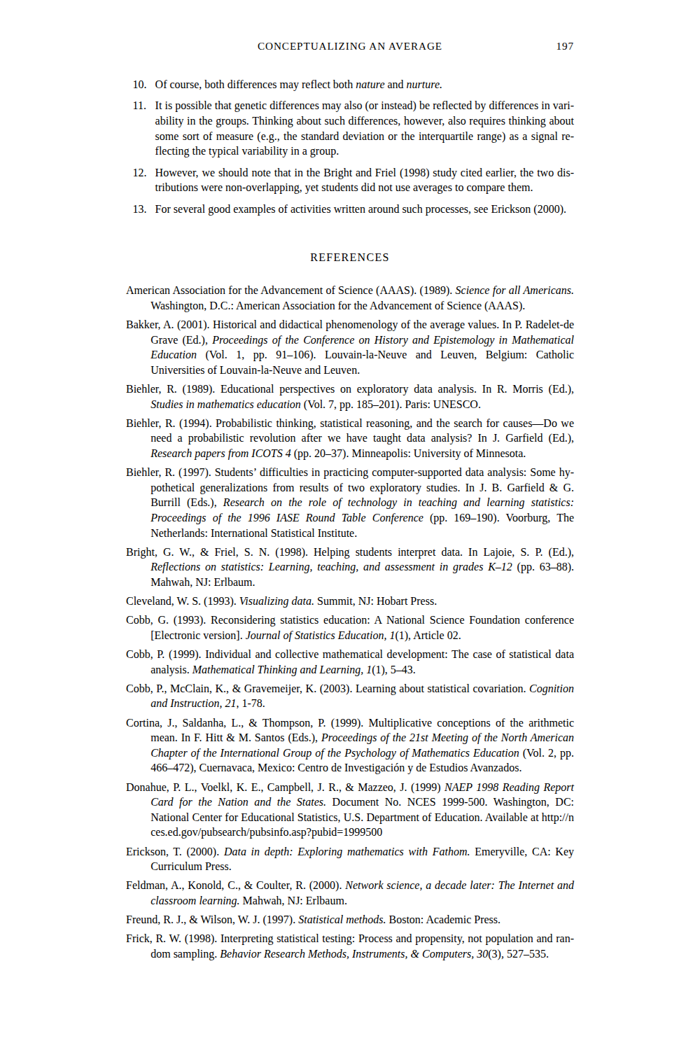Conceptualizing an Average 197
Of course, both differences may reflect both nature and nurture.
It is possible that genetic differences may also (or instead) be reflected by differences in variability in the groups. Thinking about such differences, however, also requires thinking about some sort of measure (e.g., the standard deviation or the interquartile range) as a signal reflecting the typical variability in a group.
However, we should note that in the Bright and Friel (1998) study cited earlier, the two distributions were non-overlapping, yet students did not use averages to compare them.
For several good examples of activities written around such processes, see Erickson (2000).
REFERENCES
American Association for the Advancement of Science (AAAS). (1989). Science for all Americans. Washington, D.C.: American Association for the Advancement of Science (AAAS).
Bakker, A. (2001). Historical and didactical phenomenology of the average values. In P. Radelet-de Grave (Ed.), Proceedings of the Conference on History and Epistemology in Mathematical Education (Vol. 1, pp. 91–106). Louvain-la-Neuve and Leuven, Belgium: Catholic Universities of Louvain-la-Neuve and Leuven.
Biehler, R. (1989). Educational perspectives on exploratory data analysis. In R. Morris (Ed.), Studies in mathematics education (Vol. 7, pp. 185–201). Paris: UNESCO.
Biehler, R. (1994). Probabilistic thinking, statistical reasoning, and the search for causes—Do we need a probabilistic revolution after we have taught data analysis? In J. Garfield (Ed.), Research papers from ICOTS 4 (pp. 20–37). Minneapolis: University of Minnesota.
Biehler, R. (1997). Students’ difficulties in practicing computer-supported data analysis: Some hypothetical generalizations from results of two exploratory studies. In J. B. Garfield & G. Burrill (Eds.), Research on the role of technology in teaching and learning statistics: Proceedings of the 1996 IASE Round Table Conference (pp. 169–190). Voorburg, The Netherlands: International Statistical Institute.
Bright, G. W., & Friel, S. N. (1998). Helping students interpret data. In Lajoie, S. P. (Ed.), Reflections on statistics: Learning, teaching, and assessment in grades K–12 (pp. 63–88). Mahwah, NJ: Erlbaum.
Cleveland, W. S. (1993). Visualizing data. Summit, NJ: Hobart Press.
Cobb, G. (1993). Reconsidering statistics education: A National Science Foundation conference [Electronic version]. Journal of Statistics Education, 1(1), Article 02.
Cobb, P. (1999). Individual and collective mathematical development: The case of statistical data analysis. Mathematical Thinking and Learning, 1(1), 5–43.
Cobb, P., McClain, K., & Gravemeijer, K. (2003). Learning about statistical covariation. Cognition and Instruction, 21, 1-78.
Cortina, J., Saldanha, L., & Thompson, P. (1999). Multiplicative conceptions of the arithmetic mean. In F. Hitt & M. Santos (Eds.), Proceedings of the 21st Meeting of the North American Chapter of the International Group of the Psychology of Mathematics Education (Vol. 2, pp. 466–472), Cuernavaca, Mexico: Centro de Investigación y de Estudios Avanzados.
Donahue, P. L., Voelkl, K. E., Campbell, J. R., & Mazzeo, J. (1999) NAEP 1998 Reading Report Card for the Nation and the States. Document No. NCES 1999-500. Washington, DC: National Center for Educational Statistics, U.S. Department of Education. Available at http://nces.ed.gov/pubsearch/pubsinfo.asp?pubid=1999500
Erickson, T. (2000). Data in depth: Exploring mathematics with Fathom. Emeryville, CA: Key Curriculum Press.
Feldman, A., Konold, C., & Coulter, R. (2000). Network science, a decade later: The Internet and classroom learning. Mahwah, NJ: Erlbaum.
Freund, R. J., & Wilson, W. J. (1997). Statistical methods. Boston: Academic Press.
Frick, R. W. (1998). Interpreting statistical testing: Process and propensity, not population and random sampling. Behavior Research Methods, Instruments, & Computers, 30(3), 527–535.